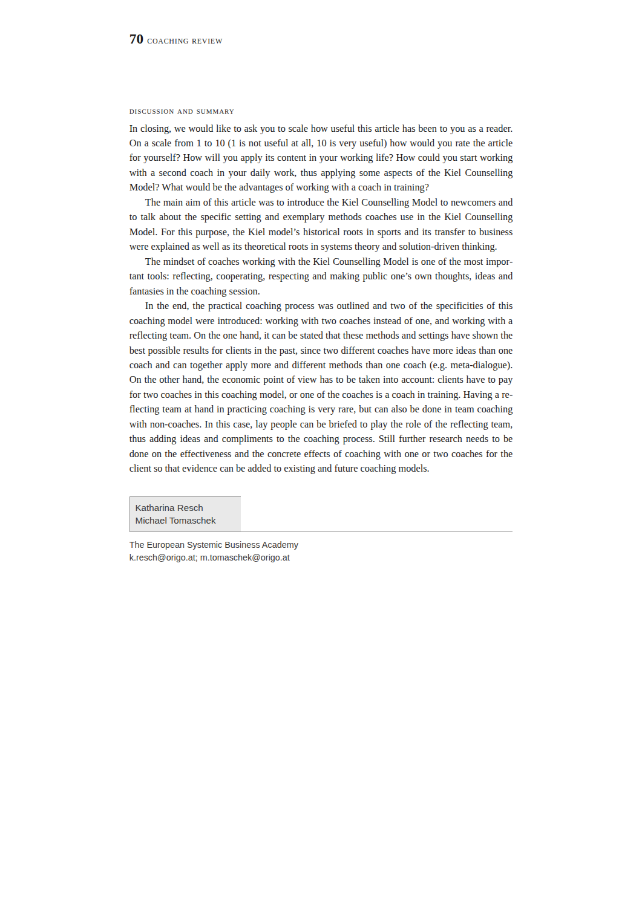70 Coaching Review
Discussion and summary
In closing, we would like to ask you to scale how useful this article has been to you as a reader. On a scale from 1 to 10 (1 is not useful at all, 10 is very useful) how would you rate the article for yourself? How will you apply its content in your working life? How could you start working with a second coach in your daily work, thus applying some aspects of the Kiel Counselling Model? What would be the advantages of working with a coach in training?
The main aim of this article was to introduce the Kiel Counselling Model to newcomers and to talk about the specific setting and exemplary methods coaches use in the Kiel Counselling Model. For this purpose, the Kiel model’s historical roots in sports and its transfer to business were explained as well as its theoretical roots in systems theory and solution-driven thinking.
The mindset of coaches working with the Kiel Counselling Model is one of the most important tools: reflecting, cooperating, respecting and making public one’s own thoughts, ideas and fantasies in the coaching session.
In the end, the practical coaching process was outlined and two of the specificities of this coaching model were introduced: working with two coaches instead of one, and working with a reflecting team. On the one hand, it can be stated that these methods and settings have shown the best possible results for clients in the past, since two different coaches have more ideas than one coach and can together apply more and different methods than one coach (e.g. meta-dialogue). On the other hand, the economic point of view has to be taken into account: clients have to pay for two coaches in this coaching model, or one of the coaches is a coach in training. Having a reflecting team at hand in practicing coaching is very rare, but can also be done in team coaching with non-coaches. In this case, lay people can be briefed to play the role of the reflecting team, thus adding ideas and compliments to the coaching process. Still further research needs to be done on the effectiveness and the concrete effects of coaching with one or two coaches for the client so that evidence can be added to existing and future coaching models.
Katharina Resch
Michael Tomaschek
The European Systemic Business Academy
k.resch@origo.at; m.tomaschek@origo.at